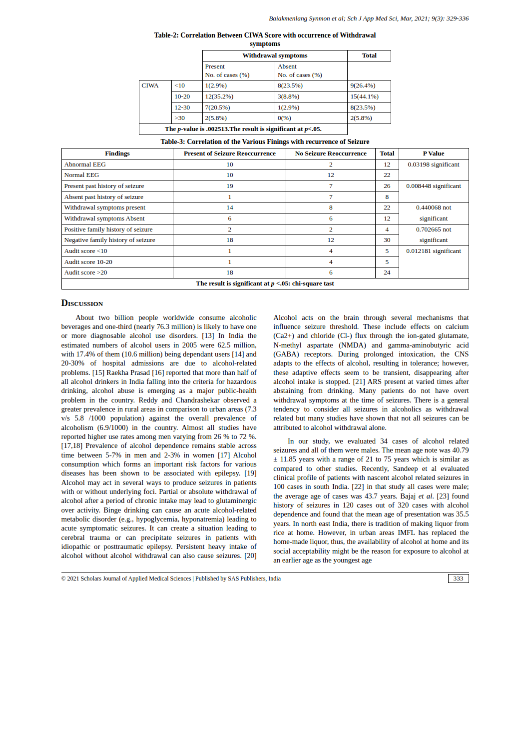Baiakmenlang Synmon et al; Sch J App Med Sci, Mar, 2021; 9(3): 329-336
Table-2: Correlation Between CIWA Score with occurrence of Withdrawal symptoms
| | Withdrawal symptoms | Total |
| | Present No. of cases (%) | Absent No. of cases (%) | |
| CIWA | <10 | 1(2.9%) | 8(23.5%) | 9(26.4%) |
| 10-20 | 12(35.2%) | 3(8.8%) | 15(44.1%) |
| 12-30 | 7(20.5%) | 1(2.9%) | 8(23.5%) |
| >30 | 2(5.8%) | 0(%) | 2(5.8%) |
| The p -value is .002513.The result is significant at p <.05. | |
Table-3: Correlation of the Various Finings with recurrence of Seizure
| Findings | Present of Seizure Reoccurrence | No Seizure Reoccurrence | Total | P Value |
| --- | --- | --- | --- | --- |
| Abnormal EEG | 10 | 2 | 12 | 0.03198 significant |
| Normal EEG | 10 | 12 | 22 | |
| Present past history of seizure | 19 | 7 | 26 | 0.008448 significant |
| Absent past history of seizure | 1 | 7 | 8 | |
| Withdrawal symptoms present | 14 | 8 | 22 | 0.440068 not |
| Withdrawal symptoms Absent | 6 | 6 | 12 | significant |
| Positive family history of seizure | 2 | 2 | 4 | 0.702665 not |
| Negative family history of seizure | 18 | 12 | 30 | significant |
| Audit score <10 | 1 | 4 | 5 | 0.012181 significant |
| Audit score 10-20 | 1 | 4 | 5 | |
| Audit score >20 | 18 | 6 | 24 | |
| The result is significant at p <.05: chi-square tast |
Discussion
About two billion people worldwide consume alcoholic beverages and one-third (nearly 76.3 million) is likely to have one or more diagnosable alcohol use disorders. [13] In India the estimated numbers of alcohol users in 2005 were 62.5 million, with 17.4% of them (10.6 million) being dependant users [14] and 20-30% of hospital admissions are due to alcohol-related problems. [15] Raekha Prasad [16] reported that more than half of all alcohol drinkers in India falling into the criteria for hazardous drinking, alcohol abuse is emerging as a major public-health problem in the country. Reddy and Chandrashekar observed a greater prevalence in rural areas in comparison to urban areas (7.3 v/s 5.8 /1000 population) against the overall prevalence of alcoholism (6.9/1000) in the country. Almost all studies have reported higher use rates among men varying from 26 % to 72 %.[17,18] Prevalence of alcohol dependence remains stable across time between 5-7% in men and 2-3% in women [17] Alcohol consumption which forms an important risk factors for various diseases has been shown to be associated with epilepsy. [19] Alcohol may act in several ways to produce seizures in patients with or without underlying foci. Partial or absolute withdrawal of alcohol after a period of chronic intake may lead to glutaminergic over activity. Binge drinking can cause an acute alcohol-related metabolic disorder (e.g., hypoglycemia, hyponatremia) leading to acute symptomatic seizures. It can create a situation leading to cerebral trauma or can precipitate seizures in patients with idiopathic or posttraumatic epilepsy. Persistent heavy intake of alcohol without alcohol withdrawal can also cause seizures. [20] Alcohol acts on the brain through several mechanisms that influence seizure threshold. These include effects on calcium (Ca2+) and chloride (Cl-) flux through the ion-gated glutamate, N-methyl aspartate (NMDA) and gamma-aminobutyric acid (GABA) receptors. During prolonged intoxication, the CNS adapts to the effects of alcohol, resulting in tolerance; however, these adaptive effects seem to be transient, disappearing after alcohol intake is stopped. [21] ARS present at varied times after abstaining from drinking. Many patients do not have overt withdrawal symptoms at the time of seizures. There is a general tendency to consider all seizures in alcoholics as withdrawal related but many studies have shown that not all seizures can be attributed to alcohol withdrawal alone.
In our study, we evaluated 34 cases of alcohol related seizures and all of them were males. The mean age note was 40.79 ± 11.85 years with a range of 21 to 75 years which is similar as compared to other studies. Recently, Sandeep et al evaluated clinical profile of patients with nascent alcohol related seizures in 100 cases in south India. [22] in that study all cases were male; the average age of cases was 43.7 years. Bajaj et al. [23] found history of seizures in 120 cases out of 320 cases with alcohol dependence and found that the mean age of presentation was 35.5 years. In north east India, there is tradition of making liquor from rice at home. However, in urban areas IMFL has replaced the home-made liquor, thus, the availability of alcohol at home and its social acceptability might be the reason for exposure to alcohol at an earlier age as the youngest age
© 2021 Scholars Journal of Applied Medical Sciences | Published by SAS Publishers, India 333